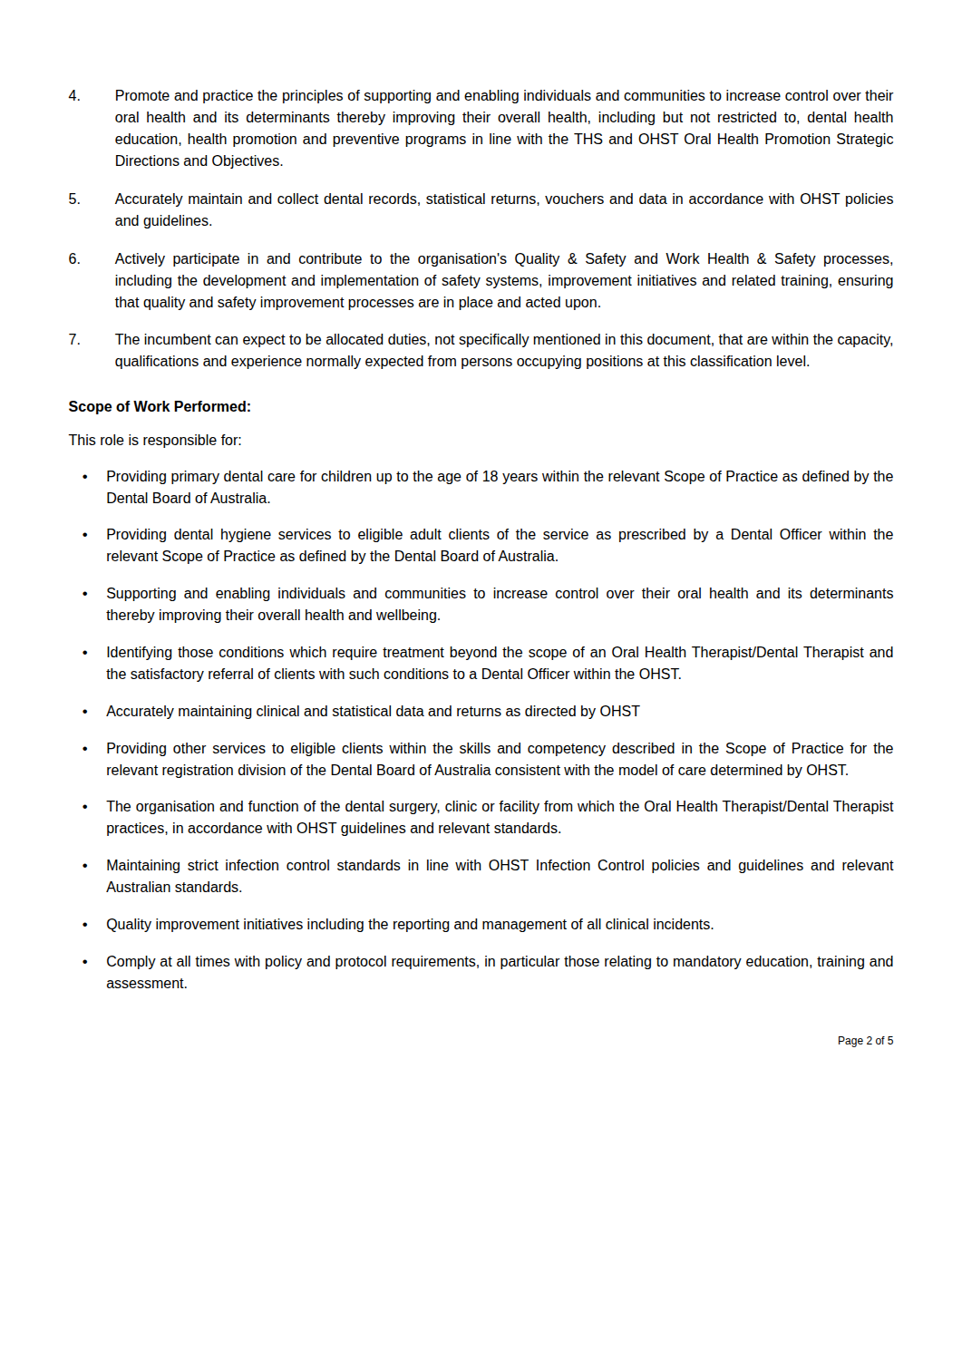Promote and practice the principles of supporting and enabling individuals and communities to increase control over their oral health and its determinants thereby improving their overall health, including but not restricted to, dental health education, health promotion and preventive programs in line with the THS and OHST Oral Health Promotion Strategic Directions and Objectives.
Accurately maintain and collect dental records, statistical returns, vouchers and data in accordance with OHST policies and guidelines.
Actively participate in and contribute to the organisation's Quality & Safety and Work Health & Safety processes, including the development and implementation of safety systems, improvement initiatives and related training, ensuring that quality and safety improvement processes are in place and acted upon.
The incumbent can expect to be allocated duties, not specifically mentioned in this document, that are within the capacity, qualifications and experience normally expected from persons occupying positions at this classification level.
Scope of Work Performed:
This role is responsible for:
Providing primary dental care for children up to the age of 18 years within the relevant Scope of Practice as defined by the Dental Board of Australia.
Providing dental hygiene services to eligible adult clients of the service as prescribed by a Dental Officer within the relevant Scope of Practice as defined by the Dental Board of Australia.
Supporting and enabling individuals and communities to increase control over their oral health and its determinants thereby improving their overall health and wellbeing.
Identifying those conditions which require treatment beyond the scope of an Oral Health Therapist/Dental Therapist and the satisfactory referral of clients with such conditions to a Dental Officer within the OHST.
Accurately maintaining clinical and statistical data and returns as directed by OHST
Providing other services to eligible clients within the skills and competency described in the Scope of Practice for the relevant registration division of the Dental Board of Australia consistent with the model of care determined by OHST.
The organisation and function of the dental surgery, clinic or facility from which the Oral Health Therapist/Dental Therapist practices, in accordance with OHST guidelines and relevant standards.
Maintaining strict infection control standards in line with OHST Infection Control policies and guidelines and relevant Australian standards.
Quality improvement initiatives including the reporting and management of all clinical incidents.
Comply at all times with policy and protocol requirements, in particular those relating to mandatory education, training and assessment.
Page 2 of 5